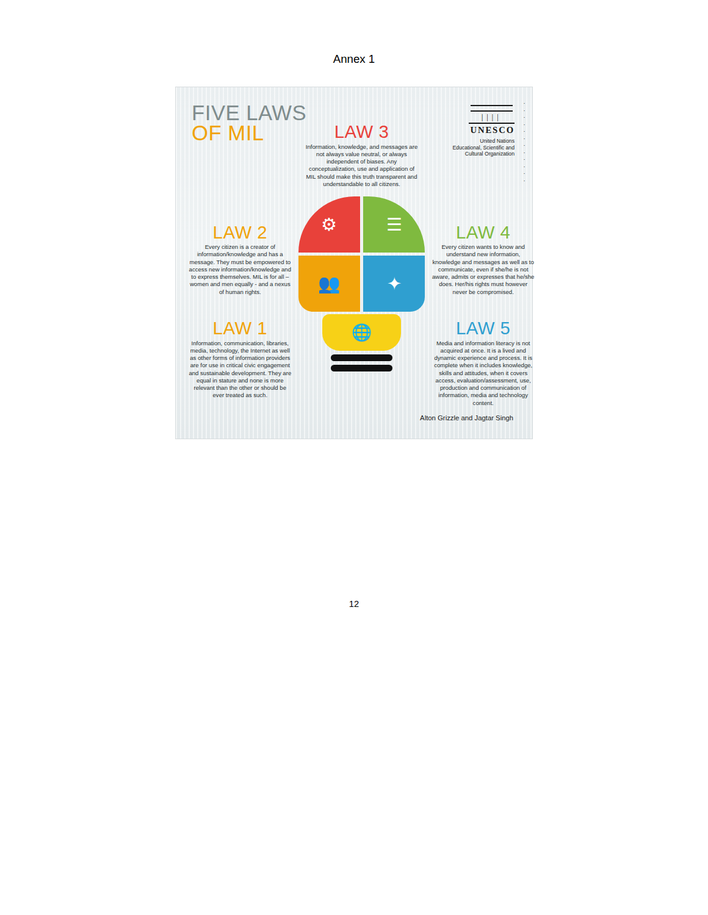Annex 1
.
.
.
.
.
.
.
.
.
.
.
.
||||
UNESCO
United Nations
Educational, Scientific and
Cultural Organization
FIVE LAWS OF MIL
LAW 3
Information, knowledge, and messages are not always value neutral, or always independent of biases. Any conceptualization, use and application of MIL should make this truth transparent and understandable to all citizens.
LAW 2
Every citizen is a creator of information/knowledge and has a message. They must be empowered to access new information/knowledge and to express themselves. MIL is for all – women and men equally - and a nexus of human rights.
⚙
☰
👥
✦
🌐
LAW 4
Every citizen wants to know and understand new information, knowledge and messages as well as to communicate, even if she/he is not aware, admits or expresses that he/she does. Her/his rights must however never be compromised.
LAW 1
Information, communication, libraries, media, technology, the Internet as well as other forms of information providers are for use in critical civic engagement and sustainable development. They are equal in stature and none is more relevant than the other or should be ever treated as such.
LAW 5
Media and information literacy is not acquired at once. It is a lived and dynamic experience and process. It is complete when it includes knowledge, skills and attitudes, when it covers access, evaluation/assessment, use, production and communication of information, media and technology content.
Alton Grizzle and Jagtar Singh
12